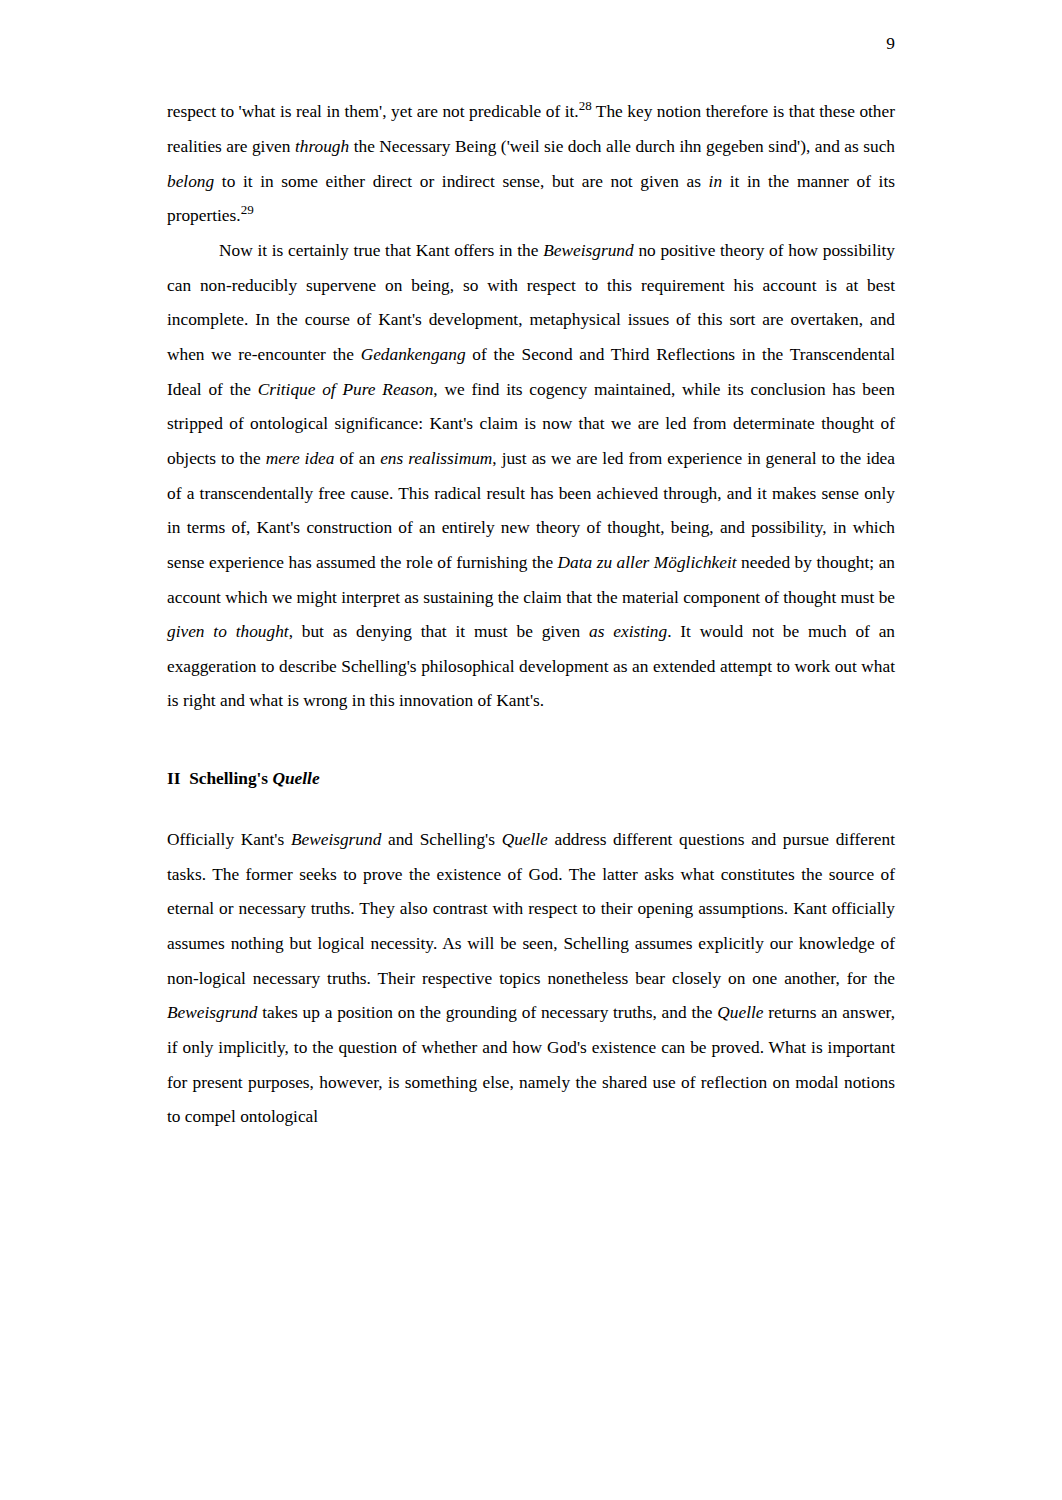9
respect to 'what is real in them', yet are not predicable of it.28 The key notion therefore is that these other realities are given through the Necessary Being ('weil sie doch alle durch ihn gegeben sind'), and as such belong to it in some either direct or indirect sense, but are not given as in it in the manner of its properties.29
Now it is certainly true that Kant offers in the Beweisgrund no positive theory of how possibility can non-reducibly supervene on being, so with respect to this requirement his account is at best incomplete. In the course of Kant's development, metaphysical issues of this sort are overtaken, and when we re-encounter the Gedankengang of the Second and Third Reflections in the Transcendental Ideal of the Critique of Pure Reason, we find its cogency maintained, while its conclusion has been stripped of ontological significance: Kant's claim is now that we are led from determinate thought of objects to the mere idea of an ens realissimum, just as we are led from experience in general to the idea of a transcendentally free cause. This radical result has been achieved through, and it makes sense only in terms of, Kant's construction of an entirely new theory of thought, being, and possibility, in which sense experience has assumed the role of furnishing the Data zu aller Möglichkeit needed by thought; an account which we might interpret as sustaining the claim that the material component of thought must be given to thought, but as denying that it must be given as existing. It would not be much of an exaggeration to describe Schelling's philosophical development as an extended attempt to work out what is right and what is wrong in this innovation of Kant's.
II Schelling's Quelle
Officially Kant's Beweisgrund and Schelling's Quelle address different questions and pursue different tasks. The former seeks to prove the existence of God. The latter asks what constitutes the source of eternal or necessary truths. They also contrast with respect to their opening assumptions. Kant officially assumes nothing but logical necessity. As will be seen, Schelling assumes explicitly our knowledge of non-logical necessary truths. Their respective topics nonetheless bear closely on one another, for the Beweisgrund takes up a position on the grounding of necessary truths, and the Quelle returns an answer, if only implicitly, to the question of whether and how God's existence can be proved. What is important for present purposes, however, is something else, namely the shared use of reflection on modal notions to compel ontological